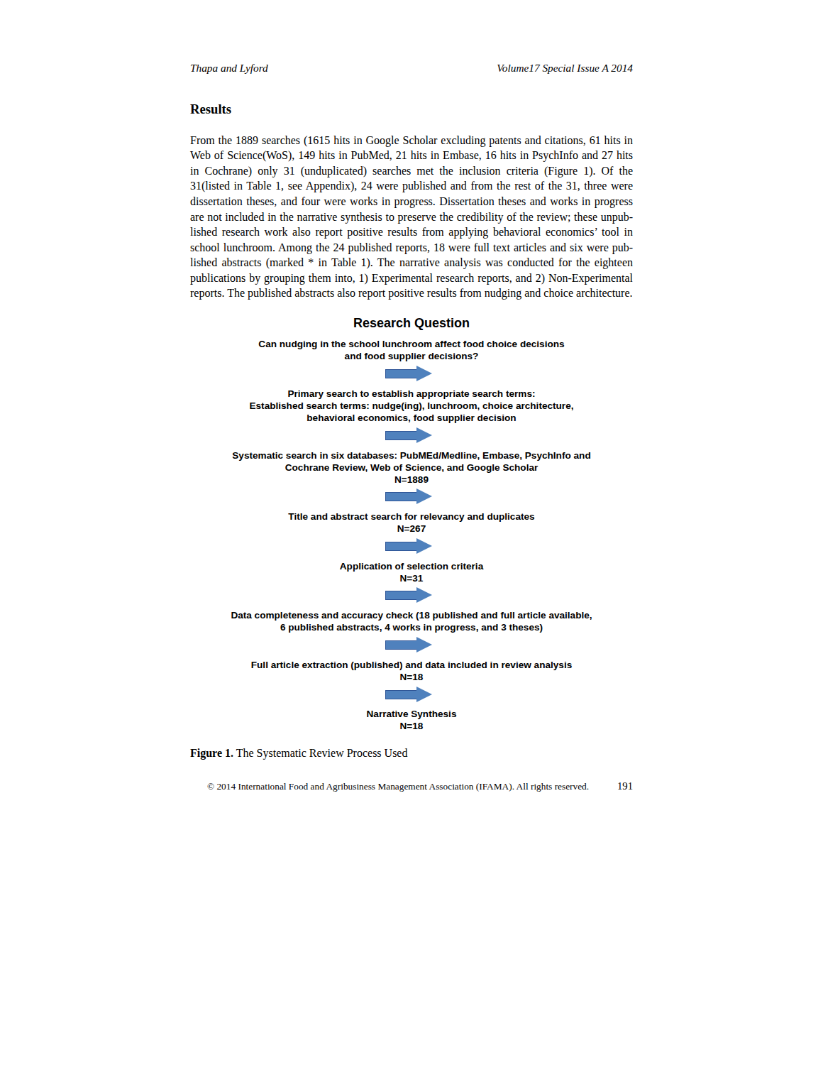Thapa and Lyford Volume17 Special Issue A 2014
Results
From the 1889 searches (1615 hits in Google Scholar excluding patents and citations, 61 hits in Web of Science(WoS), 149 hits in PubMed, 21 hits in Embase, 16 hits in PsychInfo and 27 hits in Cochrane) only 31 (unduplicated) searches met the inclusion criteria (Figure 1). Of the 31(listed in Table 1, see Appendix), 24 were published and from the rest of the 31, three were dissertation theses, and four were works in progress. Dissertation theses and works in progress are not included in the narrative synthesis to preserve the credibility of the review; these unpublished research work also report positive results from applying behavioral economics’ tool in school lunchroom. Among the 24 published reports, 18 were full text articles and six were published abstracts (marked * in Table 1). The narrative analysis was conducted for the eighteen publications by grouping them into, 1) Experimental research reports, and 2) Non-Experimental reports. The published abstracts also report positive results from nudging and choice architecture.
Research Question
Can nudging in the school lunchroom affect food choice decisions and food supplier decisions?
Primary search to establish appropriate search terms: Established search terms: nudge(ing), lunchroom, choice architecture, behavioral economics, food supplier decision
Systematic search in six databases: PubMEd/Medline, Embase, PsychInfo and Cochrane Review, Web of Science, and Google Scholar N=1889
Title and abstract search for relevancy and duplicates N=267
Application of selection criteria N=31
Data completeness and accuracy check (18 published and full article available, 6 published abstracts, 4 works in progress, and 3 theses)
Full article extraction (published) and data included in review analysis N=18
Narrative Synthesis N=18
Figure 1. The Systematic Review Process Used
© 2014 International Food and Agribusiness Management Association (IFAMA). All rights reserved. 191